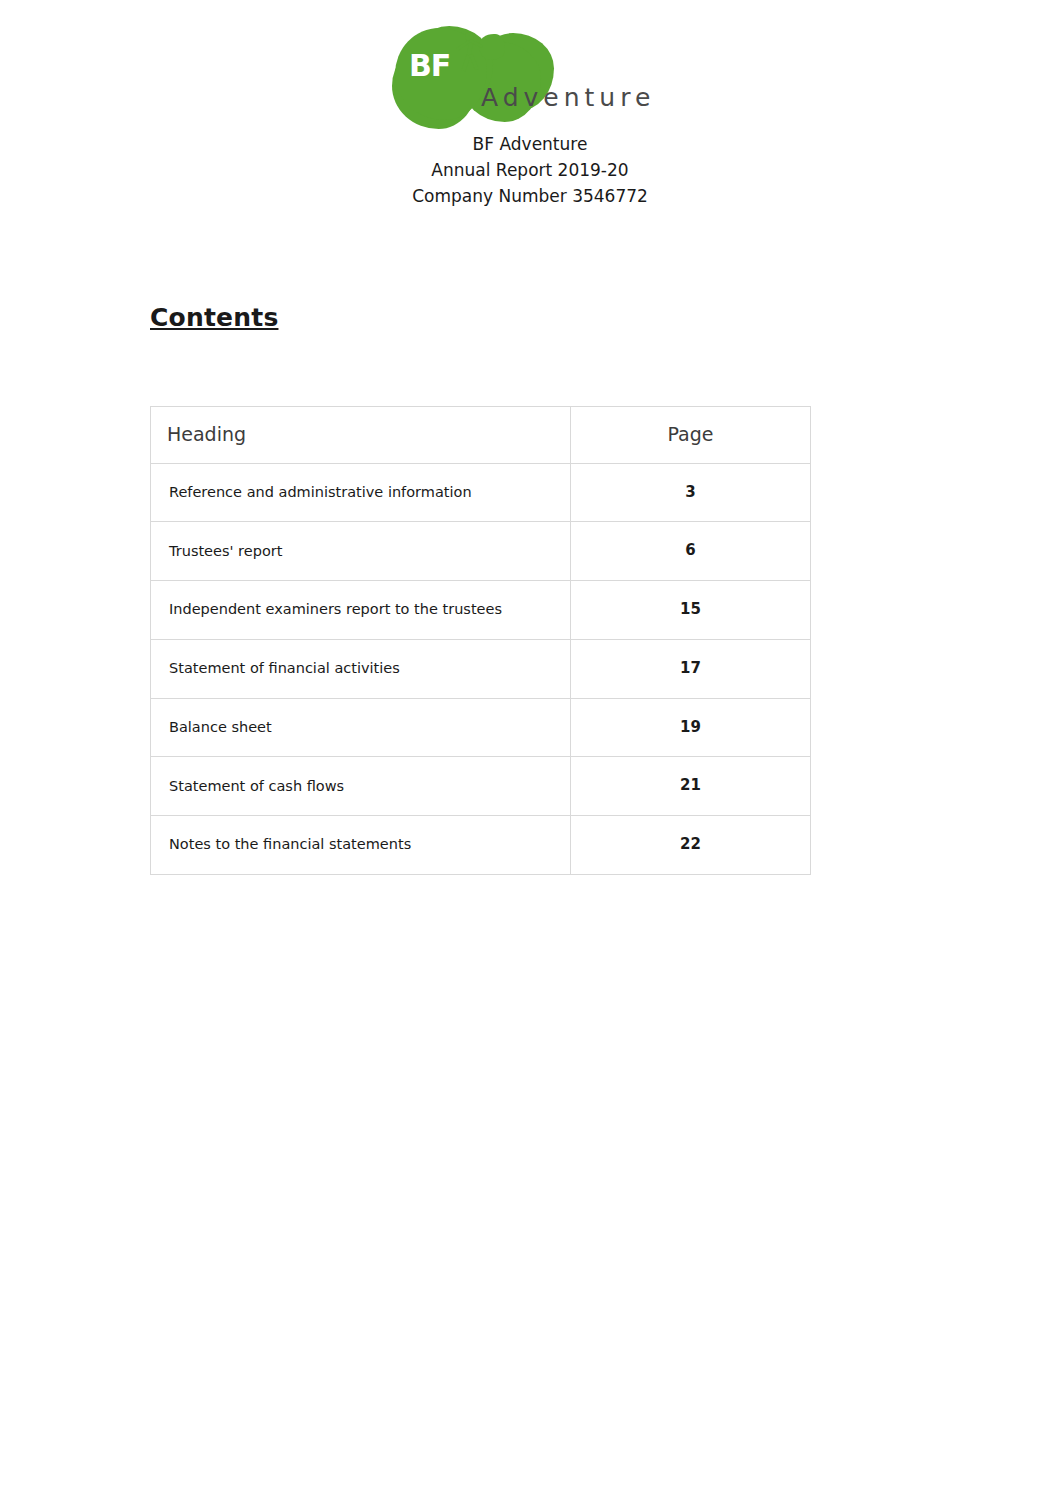BF Adventure
BF Adventure
Annual Report 2019-20
Company Number 3546772
Contents
| Heading | Page |
| --- | --- |
| Reference and administrative information | 3 |
| Trustees' report | 6 |
| Independent examiners report to the trustees | 15 |
| Statement of financial activities | 17 |
| Balance sheet | 19 |
| Statement of cash flows | 21 |
| Notes to the financial statements | 22 |